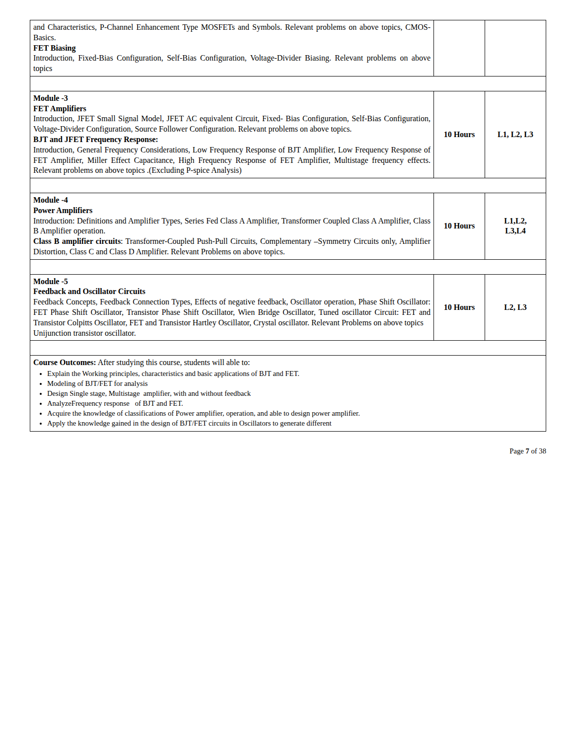| and Characteristics, P-Channel Enhancement Type MOSFETs and Symbols. Relevant problems on above topics, CMOS-Basics. FET Biasing Introduction, Fixed-Bias Configuration, Self-Bias Configuration, Voltage-Divider Biasing. Relevant problems on above topics | | |
| Module -3 FET Amplifiers Introduction, JFET Small Signal Model, JFET AC equivalent Circuit, Fixed- Bias Configuration, Self-Bias Configuration, Voltage-Divider Configuration, Source Follower Configuration. Relevant problems on above topics. BJT and JFET Frequency Response: Introduction, General Frequency Considerations, Low Frequency Response of BJT Amplifier, Low Frequency Response of FET Amplifier, Miller Effect Capacitance, High Frequency Response of FET Amplifier, Multistage frequency effects. Relevant problems on above topics .(Excluding P-spice Analysis) | 10 Hours | L1, L2, L3 |
| Module -4 Power Amplifiers Introduction: Definitions and Amplifier Types, Series Fed Class A Amplifier, Transformer Coupled Class A Amplifier, Class B Amplifier operation. Class B amplifier circuits : Transformer-Coupled Push-Pull Circuits, Complementary –Symmetry Circuits only, Amplifier Distortion, Class C and Class D Amplifier. Relevant Problems on above topics. | 10 Hours | L1,L2, L3,L4 |
| Module -5 Feedback and Oscillator Circuits Feedback Concepts, Feedback Connection Types, Effects of negative feedback, Oscillator operation, Phase Shift Oscillator: FET Phase Shift Oscillator, Transistor Phase Shift Oscillator, Wien Bridge Oscillator, Tuned oscillator Circuit: FET and Transistor Colpitts Oscillator, FET and Transistor Hartley Oscillator, Crystal oscillator. Relevant Problems on above topics Unijunction transistor oscillator. | 10 Hours | L2, L3 |
| Course Outcomes: After studying this course, students will able to: Explain the Working principles, characteristics and basic applications of BJT and FET. Modeling of BJT/FET for analysis Design Single stage, Multistage amplifier, with and without feedback AnalyzeFrequency response of BJT and FET. Acquire the knowledge of classifications of Power amplifier, operation, and able to design power amplifier. Apply the knowledge gained in the design of BJT/FET circuits in Oscillators to generate different |
Page 7 of 38